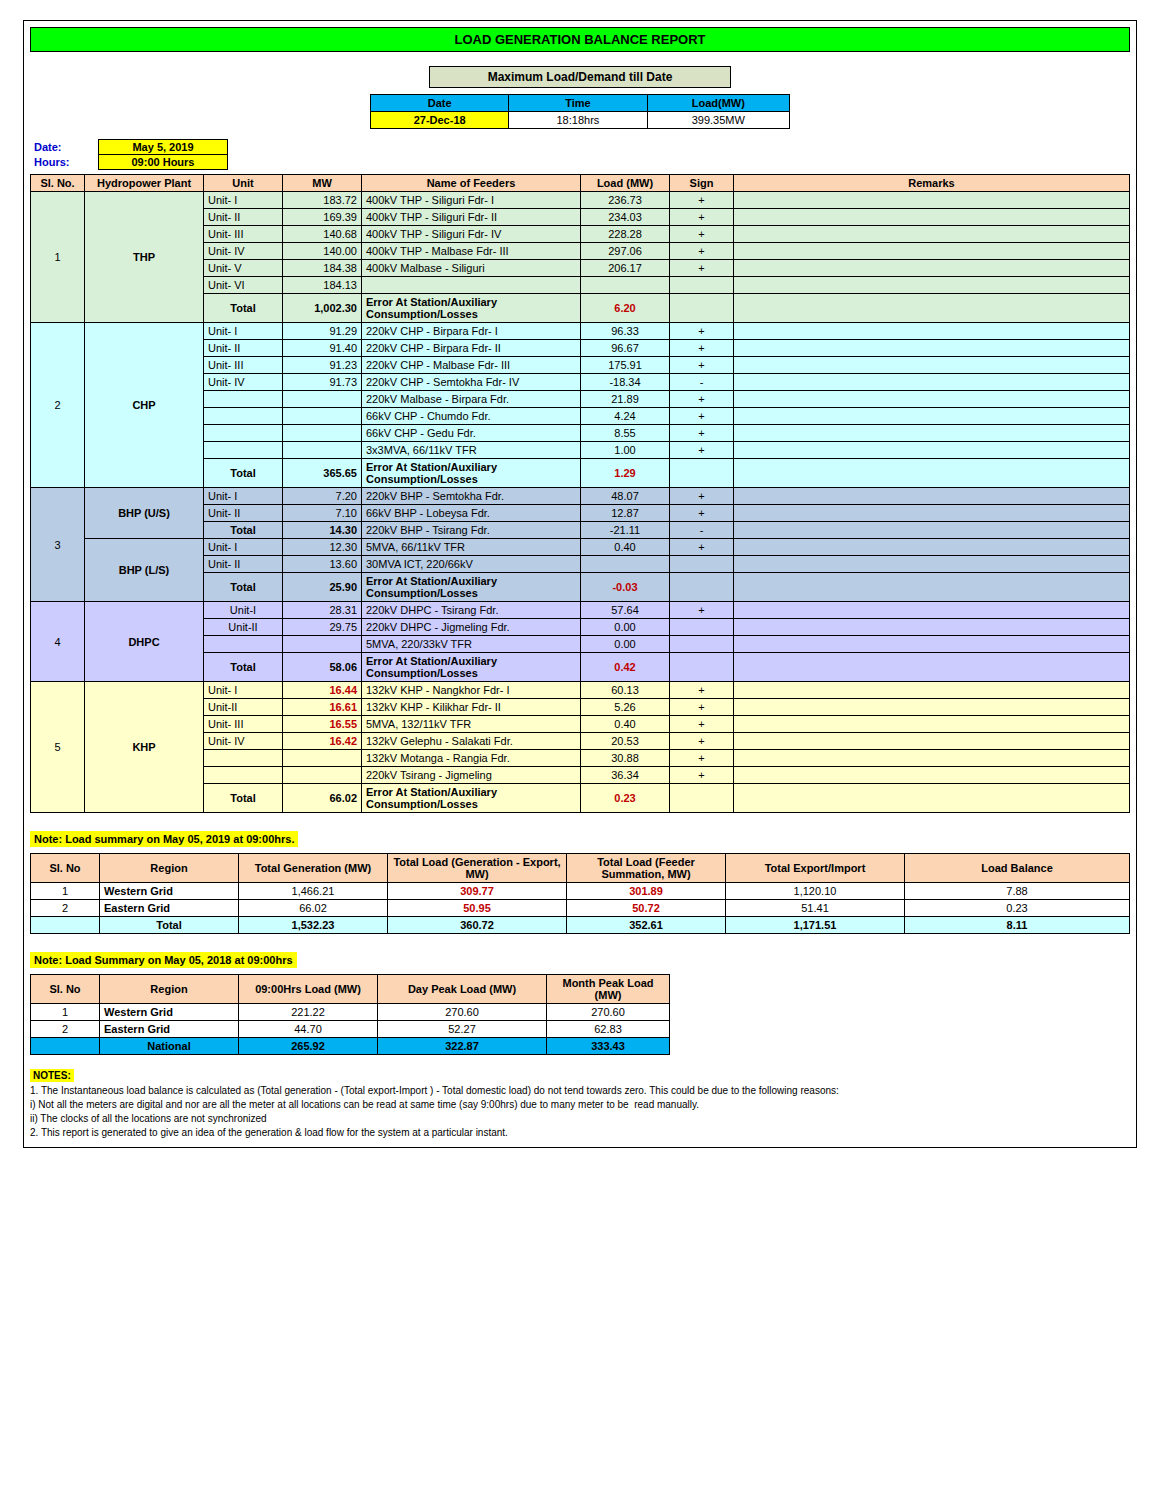LOAD GENERATION BALANCE REPORT
Maximum Load/Demand till Date
| Date | Time | Load(MW) |
| 27-Dec-18 | 18:18hrs | 399.35MW |
| Date: | May 5, 2019 |
| Hours: | 09:00 Hours |
| Sl. No. | Hydropower Plant | Unit | MW | Name of Feeders | Load (MW) | Sign | Remarks |
| --- | --- | --- | --- | --- | --- | --- | --- |
| 1 | THP | Unit- I | 183.72 | 400kV THP - Siliguri Fdr- I | 236.73 | + | |
| Unit- II | 169.39 | 400kV THP - Siliguri Fdr- II | 234.03 | + | |
| Unit- III | 140.68 | 400kV THP - Siliguri Fdr- IV | 228.28 | + | |
| Unit- IV | 140.00 | 400kV THP - Malbase Fdr- III | 297.06 | + | |
| Unit- V | 184.38 | 400kV Malbase - Siliguri | 206.17 | + | |
| Unit- VI | 184.13 | | | | |
| Total | 1,002.30 | Error At Station/Auxiliary Consumption/Losses | 6.20 | | |
| 2 | CHP | Unit- I | 91.29 | 220kV CHP - Birpara Fdr- I | 96.33 | + | |
| Unit- II | 91.40 | 220kV CHP - Birpara Fdr- II | 96.67 | + | |
| Unit- III | 91.23 | 220kV CHP - Malbase Fdr- III | 175.91 | + | |
| Unit- IV | 91.73 | 220kV CHP - Semtokha Fdr- IV | -18.34 | - | |
| | | 220kV Malbase - Birpara Fdr. | 21.89 | + | |
| | | 66kV CHP - Chumdo Fdr. | 4.24 | + | |
| | | 66kV CHP - Gedu Fdr. | 8.55 | + | |
| | | 3x3MVA, 66/11kV TFR | 1.00 | + | |
| Total | 365.65 | Error At Station/Auxiliary Consumption/Losses | 1.29 | | |
| 3 | BHP (U/S) | Unit- I | 7.20 | 220kV BHP - Semtokha Fdr. | 48.07 | + | |
| Unit- II | 7.10 | 66kV BHP - Lobeysa Fdr. | 12.87 | + | |
| Total | 14.30 | 220kV BHP - Tsirang Fdr. | -21.11 | - | |
| BHP (L/S) | Unit- I | 12.30 | 5MVA, 66/11kV TFR | 0.40 | + | |
| Unit- II | 13.60 | 30MVA ICT, 220/66kV | | | |
| Total | 25.90 | Error At Station/Auxiliary Consumption/Losses | -0.03 | | |
| 4 | DHPC | Unit-I | 28.31 | 220kV DHPC - Tsirang Fdr. | 57.64 | + | |
| Unit-II | 29.75 | 220kV DHPC - Jigmeling Fdr. | 0.00 | | |
| | | 5MVA, 220/33kV TFR | 0.00 | | |
| Total | 58.06 | Error At Station/Auxiliary Consumption/Losses | 0.42 | | |
| 5 | KHP | Unit- I | 16.44 | 132kV KHP - Nangkhor Fdr- I | 60.13 | + | |
| Unit-II | 16.61 | 132kV KHP - Kilikhar Fdr- II | 5.26 | + | |
| Unit- III | 16.55 | 5MVA, 132/11kV TFR | 0.40 | + | |
| Unit- IV | 16.42 | 132kV Gelephu - Salakati Fdr. | 20.53 | + | |
| | | 132kV Motanga - Rangia Fdr. | 30.88 | + | |
| | | 220kV Tsirang - Jigmeling | 36.34 | + | |
| Total | 66.02 | Error At Station/Auxiliary Consumption/Losses | 0.23 | | |
Note: Load summary on May 05, 2019 at 09:00hrs.
| Sl. No | Region | Total Generation (MW) | Total Load (Generation - Export, MW) | Total Load (Feeder Summation, MW) | Total Export/Import | Load Balance |
| --- | --- | --- | --- | --- | --- | --- |
| 1 | Western Grid | 1,466.21 | 309.77 | 301.89 | 1,120.10 | 7.88 |
| 2 | Eastern Grid | 66.02 | 50.95 | 50.72 | 51.41 | 0.23 |
| | Total | 1,532.23 | 360.72 | 352.61 | 1,171.51 | 8.11 |
Note: Load Summary on May 05, 2018 at 09:00hrs
| Sl. No | Region | 09:00Hrs Load (MW) | Day Peak Load (MW) | Month Peak Load (MW) |
| --- | --- | --- | --- | --- |
| 1 | Western Grid | 221.22 | 270.60 | 270.60 |
| 2 | Eastern Grid | 44.70 | 52.27 | 62.83 |
| | National | 265.92 | 322.87 | 333.43 |
NOTES:
1. The Instantaneous load balance is calculated as (Total generation - (Total export-Import ) - Total domestic load) do not tend towards zero. This could be due to the following reasons:
i) Not all the meters are digital and nor are all the meter at all locations can be read at same time (say 9:00hrs) due to many meter to be read manually.
ii) The clocks of all the locations are not synchronized
2. This report is generated to give an idea of the generation & load flow for the system at a particular instant.